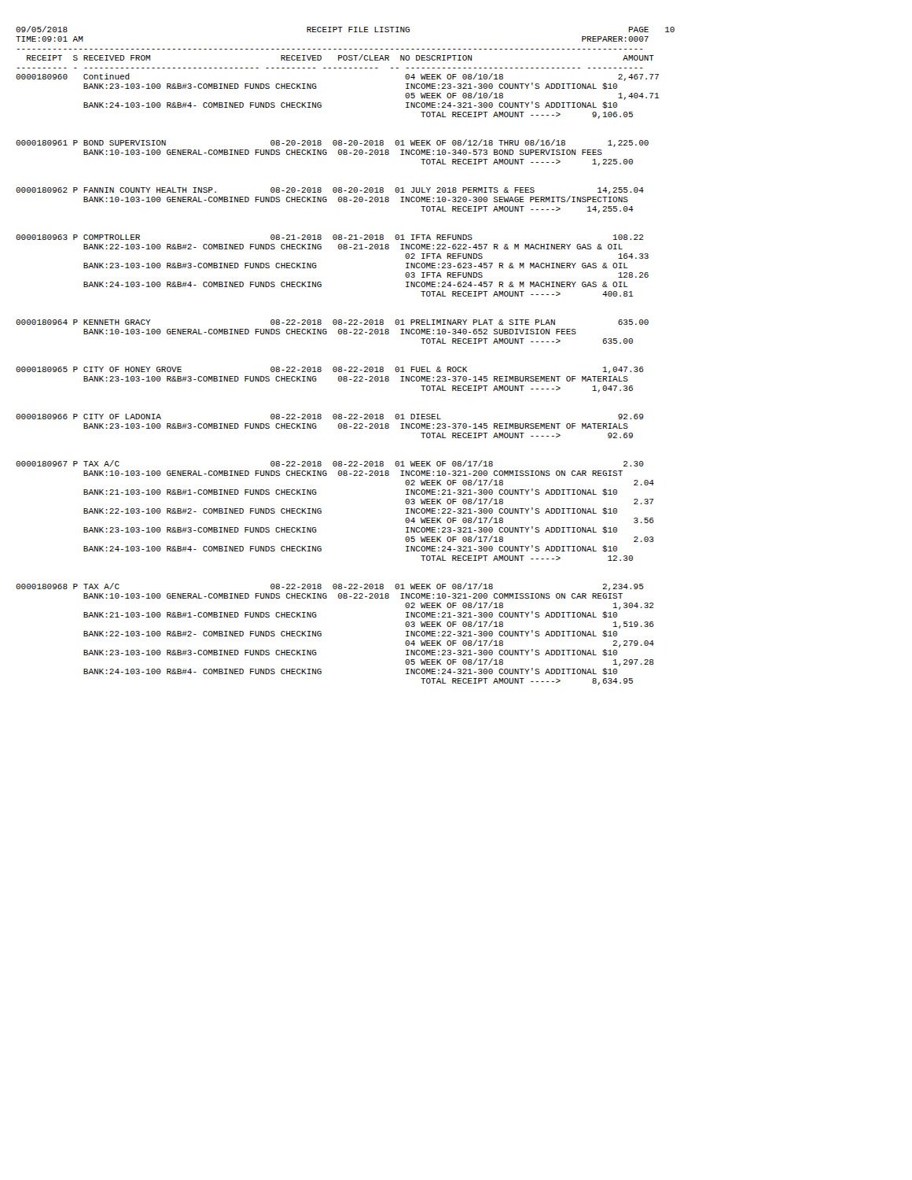09/05/2018 RECEIPT FILE LISTING PAGE 10 TIME:09:01 AM PREPARER:0007 ------------------------------------------------------------------------------------------------------------------------- RECEIPT S RECEIVED FROM RECEIVED POST/CLEAR NO DESCRIPTION AMOUNT ---------- - ---------------------------------- ---------- ----------- -- ---------------------------------- ----------- 0000180960 Continued 04 WEEK OF 08/10/18 2,467.77 BANK:23-103-100 R&B#3-COMBINED FUNDS CHECKING INCOME:23-321-300 COUNTY'S ADDITIONAL $10 05 WEEK OF 08/10/18 1,404.71 BANK:24-103-100 R&B#4- COMBINED FUNDS CHECKING INCOME:24-321-300 COUNTY'S ADDITIONAL $10 TOTAL RECEIPT AMOUNT -----> 9,106.05 0000180961 P BOND SUPERVISION 08-20-2018 08-20-2018 01 WEEK OF 08/12/18 THRU 08/16/18 1,225.00 BANK:10-103-100 GENERAL-COMBINED FUNDS CHECKING 08-20-2018 INCOME:10-340-573 BOND SUPERVISION FEES TOTAL RECEIPT AMOUNT -----> 1,225.00 0000180962 P FANNIN COUNTY HEALTH INSP. 08-20-2018 08-20-2018 01 JULY 2018 PERMITS & FEES 14,255.04 BANK:10-103-100 GENERAL-COMBINED FUNDS CHECKING 08-20-2018 INCOME:10-320-300 SEWAGE PERMITS/INSPECTIONS TOTAL RECEIPT AMOUNT -----> 14,255.04 0000180963 P COMPTROLLER 08-21-2018 08-21-2018 01 IFTA REFUNDS 108.22 BANK:22-103-100 R&B#2- COMBINED FUNDS CHECKING 08-21-2018 INCOME:22-622-457 R & M MACHINERY GAS & OIL 02 IFTA REFUNDS 164.33 BANK:23-103-100 R&B#3-COMBINED FUNDS CHECKING INCOME:23-623-457 R & M MACHINERY GAS & OIL 03 IFTA REFUNDS 128.26 BANK:24-103-100 R&B#4- COMBINED FUNDS CHECKING INCOME:24-624-457 R & M MACHINERY GAS & OIL TOTAL RECEIPT AMOUNT -----> 400.81 0000180964 P KENNETH GRACY 08-22-2018 08-22-2018 01 PRELIMINARY PLAT & SITE PLAN 635.00 BANK:10-103-100 GENERAL-COMBINED FUNDS CHECKING 08-22-2018 INCOME:10-340-652 SUBDIVISION FEES TOTAL RECEIPT AMOUNT -----> 635.00 0000180965 P CITY OF HONEY GROVE 08-22-2018 08-22-2018 01 FUEL & ROCK 1,047.36 BANK:23-103-100 R&B#3-COMBINED FUNDS CHECKING 08-22-2018 INCOME:23-370-145 REIMBURSEMENT OF MATERIALS TOTAL RECEIPT AMOUNT -----> 1,047.36 0000180966 P CITY OF LADONIA 08-22-2018 08-22-2018 01 DIESEL 92.69 BANK:23-103-100 R&B#3-COMBINED FUNDS CHECKING 08-22-2018 INCOME:23-370-145 REIMBURSEMENT OF MATERIALS TOTAL RECEIPT AMOUNT -----> 92.69 0000180967 P TAX A/C 08-22-2018 08-22-2018 01 WEEK OF 08/17/18 2.30 BANK:10-103-100 GENERAL-COMBINED FUNDS CHECKING 08-22-2018 INCOME:10-321-200 COMMISSIONS ON CAR REGIST 02 WEEK OF 08/17/18 2.04 BANK:21-103-100 R&B#1-COMBINED FUNDS CHECKING INCOME:21-321-300 COUNTY'S ADDITIONAL $10 03 WEEK OF 08/17/18 2.37 BANK:22-103-100 R&B#2- COMBINED FUNDS CHECKING INCOME:22-321-300 COUNTY'S ADDITIONAL $10 04 WEEK OF 08/17/18 3.56 BANK:23-103-100 R&B#3-COMBINED FUNDS CHECKING INCOME:23-321-300 COUNTY'S ADDITIONAL $10 05 WEEK OF 08/17/18 2.03 BANK:24-103-100 R&B#4- COMBINED FUNDS CHECKING INCOME:24-321-300 COUNTY'S ADDITIONAL $10 TOTAL RECEIPT AMOUNT -----> 12.30 0000180968 P TAX A/C 08-22-2018 08-22-2018 01 WEEK OF 08/17/18 2,234.95 BANK:10-103-100 GENERAL-COMBINED FUNDS CHECKING 08-22-2018 INCOME:10-321-200 COMMISSIONS ON CAR REGIST 02 WEEK OF 08/17/18 1,304.32 BANK:21-103-100 R&B#1-COMBINED FUNDS CHECKING INCOME:21-321-300 COUNTY'S ADDITIONAL $10 03 WEEK OF 08/17/18 1,519.36 BANK:22-103-100 R&B#2- COMBINED FUNDS CHECKING INCOME:22-321-300 COUNTY'S ADDITIONAL $10 04 WEEK OF 08/17/18 2,279.04 BANK:23-103-100 R&B#3-COMBINED FUNDS CHECKING INCOME:23-321-300 COUNTY'S ADDITIONAL $10 05 WEEK OF 08/17/18 1,297.28 BANK:24-103-100 R&B#4- COMBINED FUNDS CHECKING INCOME:24-321-300 COUNTY'S ADDITIONAL $10 TOTAL RECEIPT AMOUNT -----> 8,634.95